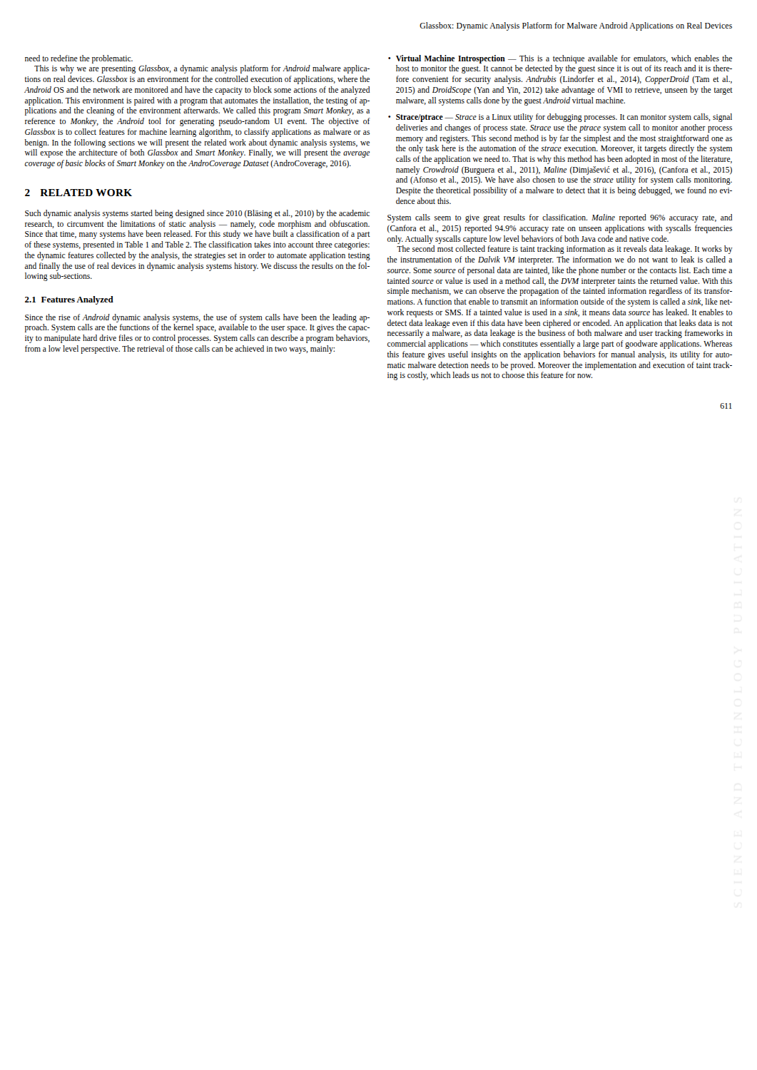SCIENCE AND TECHNOLOGY PUBLICATIONS
Glassbox: Dynamic Analysis Platform for Malware Android Applications on Real Devices
need to redefine the problematic.
This is why we are presenting Glassbox, a dynamic analysis platform for Android malware applications on real devices. Glassbox is an environment for the controlled execution of applications, where the Android OS and the network are monitored and have the capacity to block some actions of the analyzed application. This environment is paired with a program that automates the installation, the testing of applications and the cleaning of the environment afterwards. We called this program Smart Monkey, as a reference to Monkey, the Android tool for generating pseudo-random UI event. The objective of Glassbox is to collect features for machine learning algorithm, to classify applications as malware or as benign. In the following sections we will present the related work about dynamic analysis systems, we will expose the architecture of both Glassbox and Smart Monkey. Finally, we will present the average coverage of basic blocks of Smart Monkey on the AndroCoverage Dataset (AndroCoverage, 2016).
2 RELATED WORK
Such dynamic analysis systems started being designed since 2010 (Bläsing et al., 2010) by the academic research, to circumvent the limitations of static analysis — namely, code morphism and obfuscation. Since that time, many systems have been released. For this study we have built a classification of a part of these systems, presented in Table 1 and Table 2. The classification takes into account three categories: the dynamic features collected by the analysis, the strategies set in order to automate application testing and finally the use of real devices in dynamic analysis systems history. We discuss the results on the following sub-sections.
2.1 Features Analyzed
Since the rise of Android dynamic analysis systems, the use of system calls have been the leading approach. System calls are the functions of the kernel space, available to the user space. It gives the capacity to manipulate hard drive files or to control processes. System calls can describe a program behaviors, from a low level perspective. The retrieval of those calls can be achieved in two ways, mainly:
Virtual Machine Introspection — This is a technique available for emulators, which enables the host to monitor the guest. It cannot be detected by the guest since it is out of its reach and it is therefore convenient for security analysis. Andrubis (Lindorfer et al., 2014), CopperDroid (Tam et al., 2015) and DroidScope (Yan and Yin, 2012) take advantage of VMI to retrieve, unseen by the target malware, all systems calls done by the guest Android virtual machine.
Strace/ptrace — Strace is a Linux utility for debugging processes. It can monitor system calls, signal deliveries and changes of process state. Strace use the ptrace system call to monitor another process memory and registers. This second method is by far the simplest and the most straightforward one as the only task here is the automation of the strace execution. Moreover, it targets directly the system calls of the application we need to. That is why this method has been adopted in most of the literature, namely Crowdroid (Burguera et al., 2011), Maline (Dimjašević et al., 2016), (Canfora et al., 2015) and (Afonso et al., 2015). We have also chosen to use the strace utility for system calls monitoring. Despite the theoretical possibility of a malware to detect that it is being debugged, we found no evidence about this.
System calls seem to give great results for classification. Maline reported 96% accuracy rate, and (Canfora et al., 2015) reported 94.9% accuracy rate on unseen applications with syscalls frequencies only. Actually syscalls capture low level behaviors of both Java code and native code.
The second most collected feature is taint tracking information as it reveals data leakage. It works by the instrumentation of the Dalvik VM interpreter. The information we do not want to leak is called a source. Some source of personal data are tainted, like the phone number or the contacts list. Each time a tainted source or value is used in a method call, the DVM interpreter taints the returned value. With this simple mechanism, we can observe the propagation of the tainted information regardless of its transformations. A function that enable to transmit an information outside of the system is called a sink, like network requests or SMS. If a tainted value is used in a sink, it means data source has leaked. It enables to detect data leakage even if this data have been ciphered or encoded. An application that leaks data is not necessarily a malware, as data leakage is the business of both malware and user tracking frameworks in commercial applications — which constitutes essentially a large part of goodware applications. Whereas this feature gives useful insights on the application behaviors for manual analysis, its utility for automatic malware detection needs to be proved. Moreover the implementation and execution of taint tracking is costly, which leads us not to choose this feature for now.
611